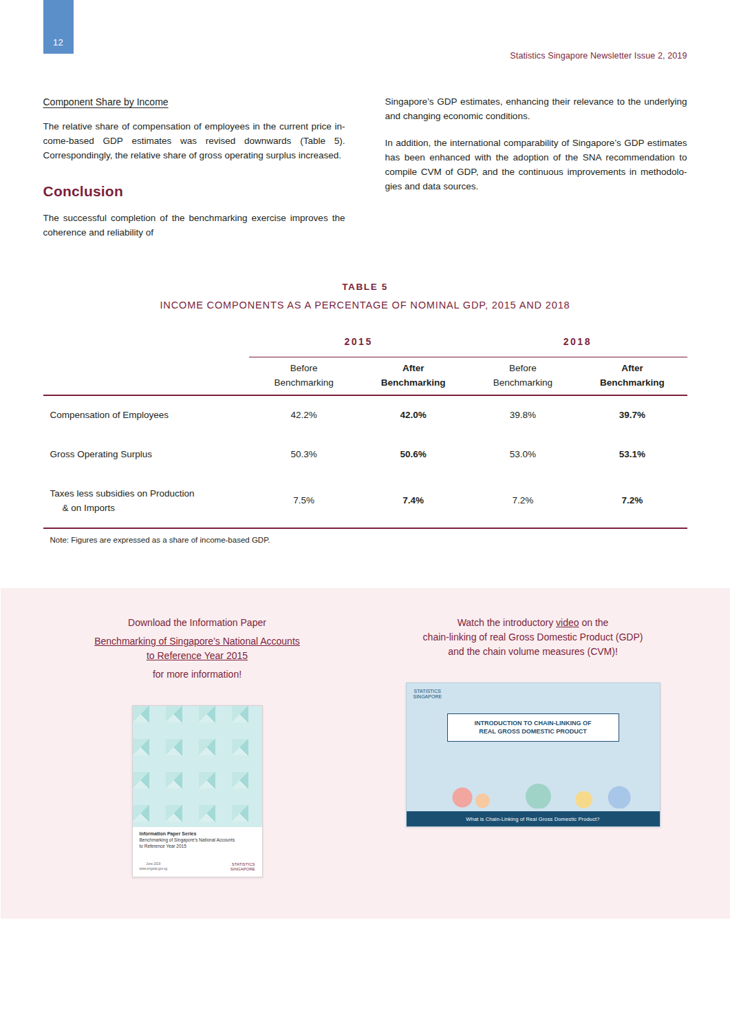12
Statistics Singapore Newsletter Issue 2, 2019
Component Share by Income
The relative share of compensation of employees in the current price income-based GDP estimates was revised downwards (Table 5). Correspondingly, the relative share of gross operating surplus increased.
Conclusion
The successful completion of the benchmarking exercise improves the coherence and reliability of
Singapore’s GDP estimates, enhancing their relevance to the underlying and changing economic conditions.
In addition, the international comparability of Singapore’s GDP estimates has been enhanced with the adoption of the SNA recommendation to compile CVM of GDP, and the continuous improvements in methodologies and data sources.
TABLE 5
INCOME COMPONENTS AS A PERCENTAGE OF NOMINAL GDP, 2015 AND 2018
| | 2015 | 2018 |
| --- | --- | --- |
| | Before Benchmarking | After Benchmarking | Before Benchmarking | After Benchmarking |
| Compensation of Employees | 42.2% | 42.0% | 39.8% | 39.7% |
| Gross Operating Surplus | 50.3% | 50.6% | 53.0% | 53.1% |
| Taxes less subsidies on Production & on Imports | 7.5% | 7.4% | 7.2% | 7.2% |
Note: Figures are expressed as a share of income-based GDP.
Download the Information Paper
Benchmarking of Singapore’s National Accounts
to Reference Year 2015
for more information!
Information Paper Series
Benchmarking of Singapore’s National Accounts
to Reference Year 2015
June 2019
www.singstat.gov.sg
STATISTICS
SINGAPORE
Watch the introductory video on the
chain-linking of real Gross Domestic Product (GDP)
and the chain volume measures (CVM)!
STATISTICS
SINGAPORE
INTRODUCTION TO CHAIN-LINKING OF
REAL GROSS DOMESTIC PRODUCT
What is Chain-Linking of Real Gross Domestic Product?